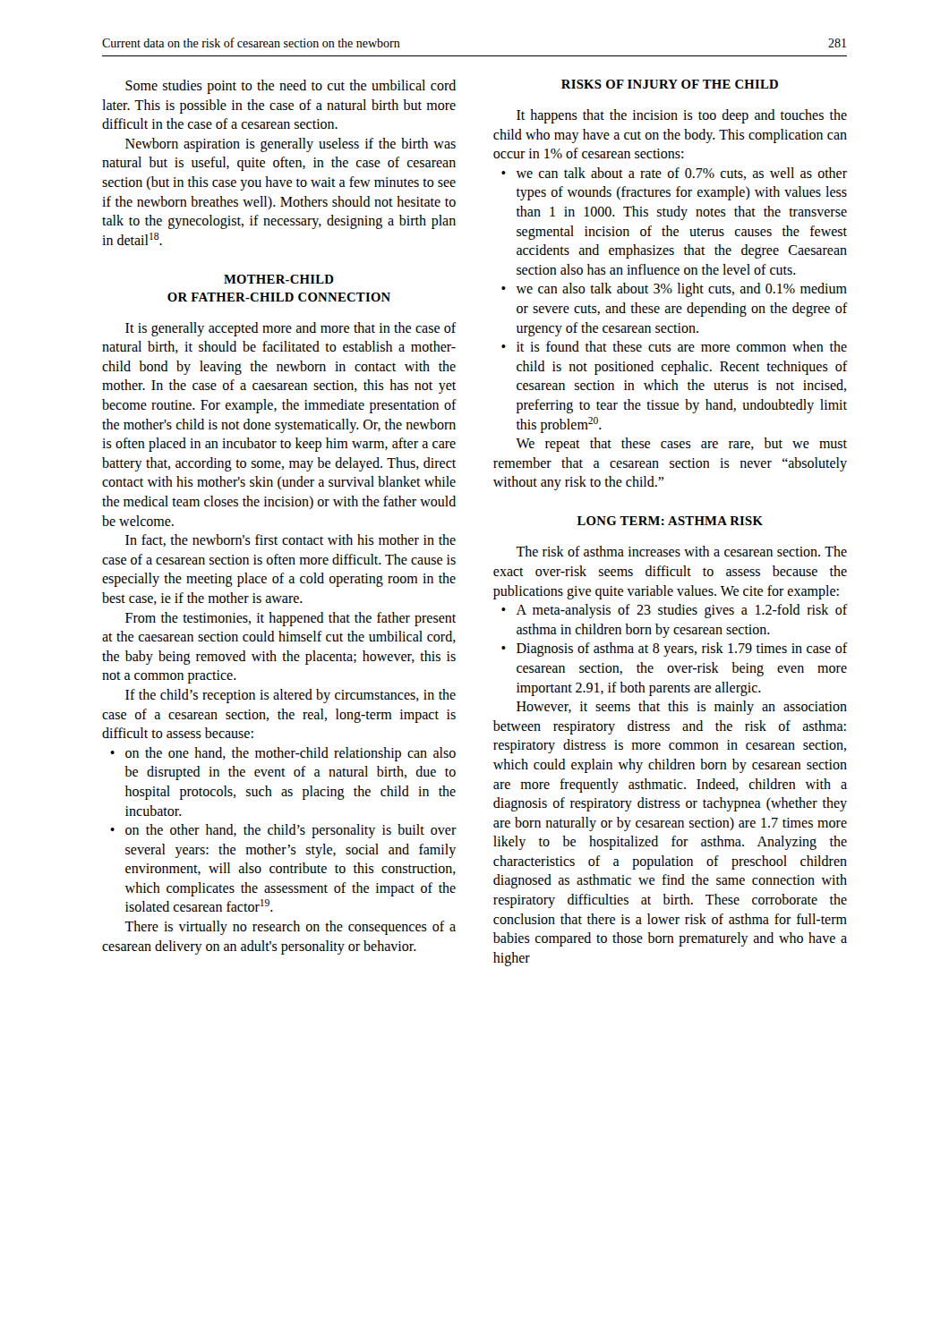Current data on the risk of cesarean section on the newborn 281
Some studies point to the need to cut the umbilical cord later. This is possible in the case of a natural birth but more difficult in the case of a cesarean section.
Newborn aspiration is generally useless if the birth was natural but is useful, quite often, in the case of cesarean section (but in this case you have to wait a few minutes to see if the newborn breathes well). Mothers should not hesitate to talk to the gynecologist, if necessary, designing a birth plan in detail18.
Mother-child
or father-child connection
It is generally accepted more and more that in the case of natural birth, it should be facilitated to establish a mother-child bond by leaving the newborn in contact with the mother. In the case of a caesarean section, this has not yet become routine. For example, the immediate presentation of the mother's child is not done systematically. Or, the newborn is often placed in an incubator to keep him warm, after a care battery that, according to some, may be delayed. Thus, direct contact with his mother's skin (under a survival blanket while the medical team closes the incision) or with the father would be welcome.
In fact, the newborn's first contact with his mother in the case of a cesarean section is often more difficult. The cause is especially the meeting place of a cold operating room in the best case, ie if the mother is aware.
From the testimonies, it happened that the father present at the caesarean section could himself cut the umbilical cord, the baby being removed with the placenta; however, this is not a common practice.
If the child’s reception is altered by circumstances, in the case of a cesarean section, the real, long-term impact is difficult to assess because:
on the one hand, the mother-child relationship can also be disrupted in the event of a natural birth, due to hospital protocols, such as placing the child in the incubator.
on the other hand, the child’s personality is built over several years: the mother’s style, social and family environment, will also contribute to this construction, which complicates the assessment of the impact of the isolated cesarean factor19.
There is virtually no research on the consequences of a cesarean delivery on an adult's personality or behavior.
Risks of injury of the child
It happens that the incision is too deep and touches the child who may have a cut on the body. This complication can occur in 1% of cesarean sections:
we can talk about a rate of 0.7% cuts, as well as other types of wounds (fractures for example) with values less than 1 in 1000. This study notes that the transverse segmental incision of the uterus causes the fewest accidents and emphasizes that the degree Caesarean section also has an influence on the level of cuts.
we can also talk about 3% light cuts, and 0.1% medium or severe cuts, and these are depending on the degree of urgency of the cesarean section.
it is found that these cuts are more common when the child is not positioned cephalic. Recent techniques of cesarean section in which the uterus is not incised, preferring to tear the tissue by hand, undoubtedly limit this problem20.
We repeat that these cases are rare, but we must remember that a cesarean section is never “absolutely without any risk to the child.”
Long term: asthma risk
The risk of asthma increases with a cesarean section. The exact over-risk seems difficult to assess because the publications give quite variable values. We cite for example:
A meta-analysis of 23 studies gives a 1.2-fold risk of asthma in children born by cesarean section.
Diagnosis of asthma at 8 years, risk 1.79 times in case of cesarean section, the over-risk being even more important 2.91, if both parents are allergic.
However, it seems that this is mainly an association between respiratory distress and the risk of asthma: respiratory distress is more common in cesarean section, which could explain why children born by cesarean section are more frequently asthmatic. Indeed, children with a diagnosis of respiratory distress or tachypnea (whether they are born naturally or by cesarean section) are 1.7 times more likely to be hospitalized for asthma. Analyzing the characteristics of a population of preschool children diagnosed as asthmatic we find the same connection with respiratory difficulties at birth. These corroborate the conclusion that there is a lower risk of asthma for full-term babies compared to those born prematurely and who have a higher